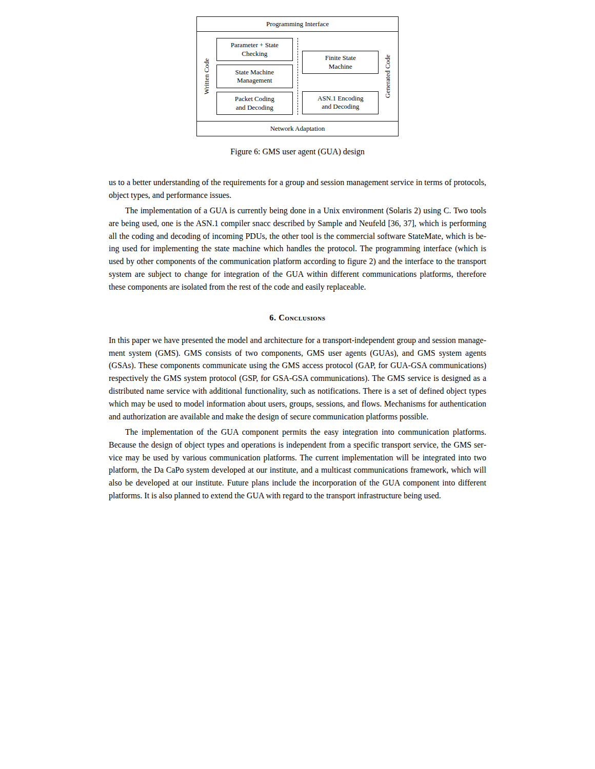Programming Interface
Written Code
Parameter + State
Checking
State Machine
Management
Packet Coding
and Decoding
Finite State
Machine
ASN.1 Encoding
and Decoding
Generated Code
Network Adaptation
Figure 6: GMS user agent (GUA) design
us to a better understanding of the requirements for a group and session management service in terms of protocols, object types, and performance issues.
The implementation of a GUA is currently being done in a Unix environment (Solaris 2) using C. Two tools are being used, one is the ASN.1 compiler snacc described by Sample and Neufeld [36, 37], which is performing all the coding and decoding of incoming PDUs, the other tool is the commercial software StateMate, which is being used for implementing the state machine which handles the protocol. The programming interface (which is used by other components of the communication platform according to figure 2) and the interface to the transport system are subject to change for integration of the GUA within different communications platforms, therefore these components are isolated from the rest of the code and easily replaceable.
6. Conclusions
In this paper we have presented the model and architecture for a transport-independent group and session management system (GMS). GMS consists of two components, GMS user agents (GUAs), and GMS system agents (GSAs). These components communicate using the GMS access protocol (GAP, for GUA-GSA communications) respectively the GMS system protocol (GSP, for GSA-GSA communications). The GMS service is designed as a distributed name service with additional functionality, such as notifications. There is a set of defined object types which may be used to model information about users, groups, sessions, and flows. Mechanisms for authentication and authorization are available and make the design of secure communication platforms possible.
The implementation of the GUA component permits the easy integration into communication platforms. Because the design of object types and operations is independent from a specific transport service, the GMS service may be used by various communication platforms. The current implementation will be integrated into two platform, the Da CaPo system developed at our institute, and a multicast communications framework, which will also be developed at our institute. Future plans include the incorporation of the GUA component into different platforms. It is also planned to extend the GUA with regard to the transport infrastructure being used.